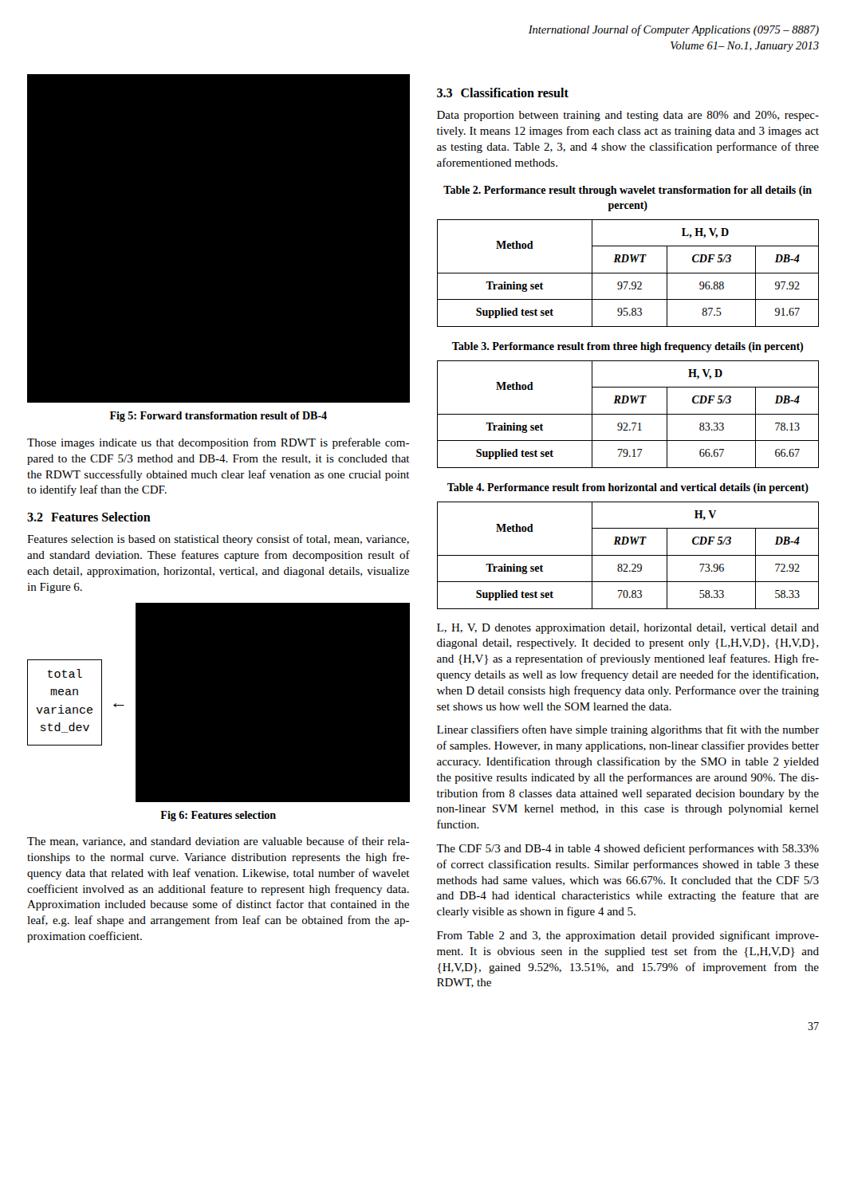International Journal of Computer Applications (0975 – 8887)
Volume 61– No.1, January 2013
Fig 5: Forward transformation result of DB-4
Those images indicate us that decomposition from RDWT is preferable compared to the CDF 5/3 method and DB-4. From the result, it is concluded that the RDWT successfully obtained much clear leaf venation as one crucial point to identify leaf than the CDF.
3.2 Features Selection
Features selection is based on statistical theory consist of total, mean, variance, and standard deviation. These features capture from decomposition result of each detail, approximation, horizontal, vertical, and diagonal details, visualize in Figure 6.
total
mean
variance
std_dev
←
Fig 6: Features selection
The mean, variance, and standard deviation are valuable because of their relationships to the normal curve. Variance distribution represents the high frequency data that related with leaf venation. Likewise, total number of wavelet coefficient involved as an additional feature to represent high frequency data. Approximation included because some of distinct factor that contained in the leaf, e.g. leaf shape and arrangement from leaf can be obtained from the approximation coefficient.
3.3 Classification result
Data proportion between training and testing data are 80% and 20%, respectively. It means 12 images from each class act as training data and 3 images act as testing data. Table 2, 3, and 4 show the classification performance of three aforementioned methods.
Table 2. Performance result through wavelet transformation for all details (in percent)
| Method | L, H, V, D |
| --- | --- |
| RDWT | CDF 5/3 | DB-4 |
| Training set | 97.92 | 96.88 | 97.92 |
| Supplied test set | 95.83 | 87.5 | 91.67 |
Table 3. Performance result from three high frequency details (in percent)
| Method | H, V, D |
| --- | --- |
| RDWT | CDF 5/3 | DB-4 |
| Training set | 92.71 | 83.33 | 78.13 |
| Supplied test set | 79.17 | 66.67 | 66.67 |
Table 4. Performance result from horizontal and vertical details (in percent)
| Method | H, V |
| --- | --- |
| RDWT | CDF 5/3 | DB-4 |
| Training set | 82.29 | 73.96 | 72.92 |
| Supplied test set | 70.83 | 58.33 | 58.33 |
L, H, V, D denotes approximation detail, horizontal detail, vertical detail and diagonal detail, respectively. It decided to present only {L,H,V,D}, {H,V,D}, and {H,V} as a representation of previously mentioned leaf features. High frequency details as well as low frequency detail are needed for the identification, when D detail consists high frequency data only. Performance over the training set shows us how well the SOM learned the data.
Linear classifiers often have simple training algorithms that fit with the number of samples. However, in many applications, non-linear classifier provides better accuracy. Identification through classification by the SMO in table 2 yielded the positive results indicated by all the performances are around 90%. The distribution from 8 classes data attained well separated decision boundary by the non-linear SVM kernel method, in this case is through polynomial kernel function.
The CDF 5/3 and DB-4 in table 4 showed deficient performances with 58.33% of correct classification results. Similar performances showed in table 3 these methods had same values, which was 66.67%. It concluded that the CDF 5/3 and DB-4 had identical characteristics while extracting the feature that are clearly visible as shown in figure 4 and 5.
From Table 2 and 3, the approximation detail provided significant improvement. It is obvious seen in the supplied test set from the {L,H,V,D} and {H,V,D}, gained 9.52%, 13.51%, and 15.79% of improvement from the RDWT, the
37